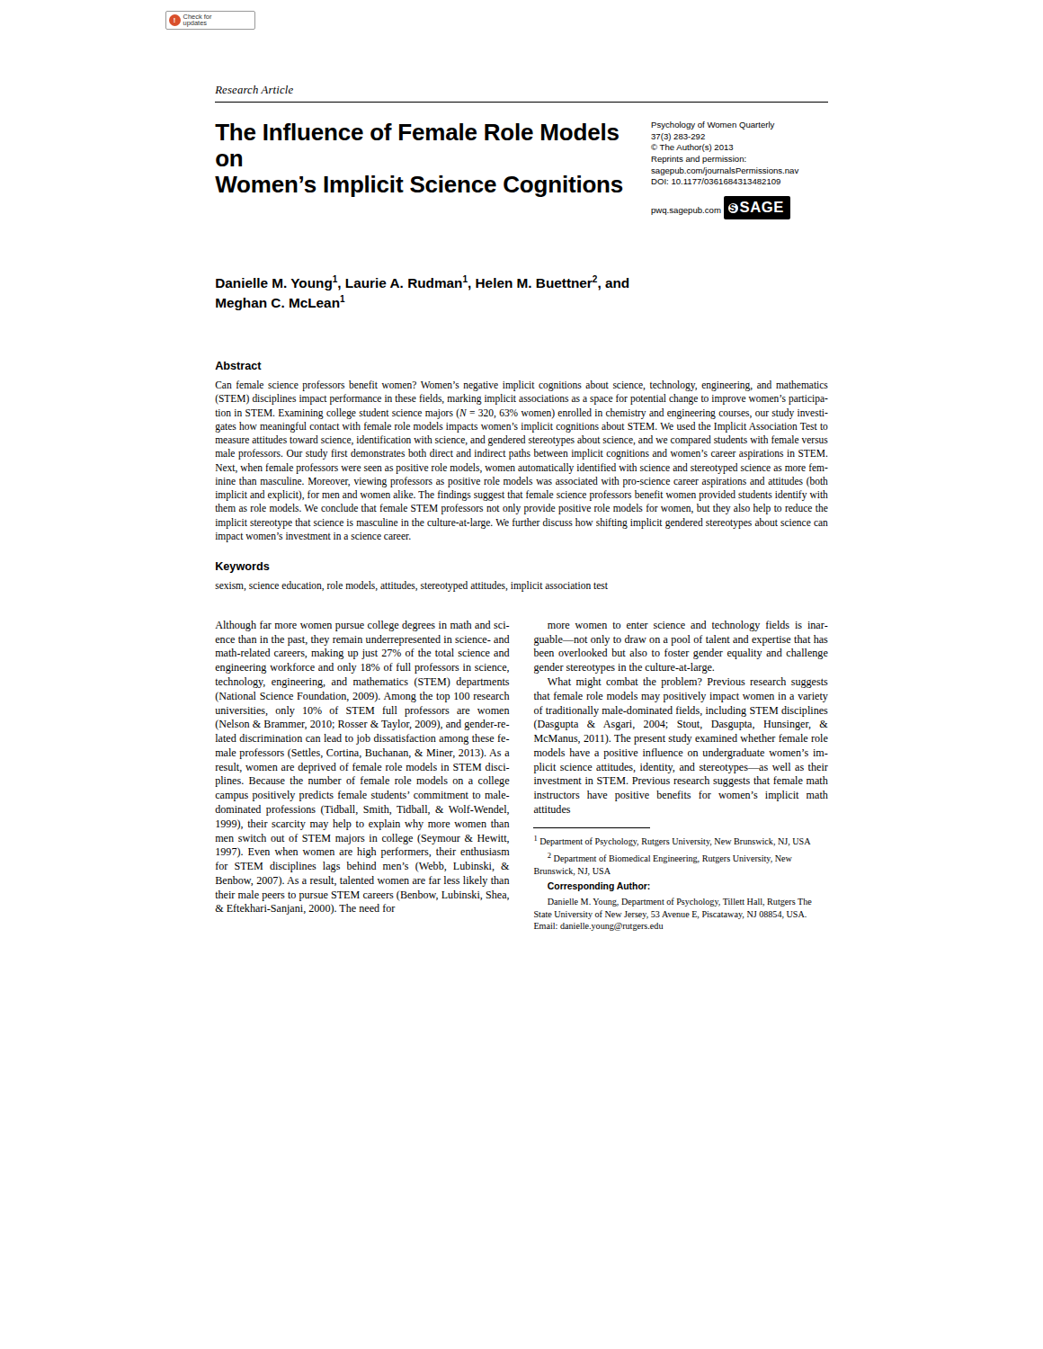!
Check for
updates
Research Article
The Influence of Female Role Models on
Women’s Implicit Science Cognitions
Psychology of Women Quarterly 37(3) 283-292
© The Author(s) 2013
Reprints and permission:
sagepub.com/journalsPermissions.nav
DOI: 10.1177/0361684313482109
pwq.sagepub.com
SSAGE
Danielle M. Young1, Laurie A. Rudman1, Helen M. Buettner2, and
Meghan C. McLean1
Abstract
Can female science professors benefit women? Women’s negative implicit cognitions about science, technology, engineering, and mathematics (STEM) disciplines impact performance in these fields, marking implicit associations as a space for potential change to improve women’s participation in STEM. Examining college student science majors (N = 320, 63% women) enrolled in chemistry and engineering courses, our study investigates how meaningful contact with female role models impacts women’s implicit cognitions about STEM. We used the Implicit Association Test to measure attitudes toward science, identification with science, and gendered stereotypes about science, and we compared students with female versus male professors. Our study first demonstrates both direct and indirect paths between implicit cognitions and women’s career aspirations in STEM. Next, when female professors were seen as positive role models, women automatically identified with science and stereotyped science as more feminine than masculine. Moreover, viewing professors as positive role models was associated with pro-science career aspirations and attitudes (both implicit and explicit), for men and women alike. The findings suggest that female science professors benefit women provided students identify with them as role models. We conclude that female STEM professors not only provide positive role models for women, but they also help to reduce the implicit stereotype that science is masculine in the culture-at-large. We further discuss how shifting implicit gendered stereotypes about science can impact women’s investment in a science career.
Keywords
sexism, science education, role models, attitudes, stereotyped attitudes, implicit association test
Although far more women pursue college degrees in math and science than in the past, they remain underrepresented in science- and math-related careers, making up just 27% of the total science and engineering workforce and only 18% of full professors in science, technology, engineering, and mathematics (STEM) departments (National Science Foundation, 2009). Among the top 100 research universities, only 10% of STEM full professors are women (Nelson & Brammer, 2010; Rosser & Taylor, 2009), and gender-related discrimination can lead to job dissatisfaction among these female professors (Settles, Cortina, Buchanan, & Miner, 2013). As a result, women are deprived of female role models in STEM disciplines. Because the number of female role models on a college campus positively predicts female students’ commitment to male-dominated professions (Tidball, Smith, Tidball, & Wolf-Wendel, 1999), their scarcity may help to explain why more women than men switch out of STEM majors in college (Seymour & Hewitt, 1997). Even when women are high performers, their enthusiasm for STEM disciplines lags behind men’s (Webb, Lubinski, & Benbow, 2007). As a result, talented women are far less likely than their male peers to pursue STEM careers (Benbow, Lubinski, Shea, & Eftekhari-Sanjani, 2000). The need for
more women to enter science and technology fields is inarguable—not only to draw on a pool of talent and expertise that has been overlooked but also to foster gender equality and challenge gender stereotypes in the culture-at-large.
What might combat the problem? Previous research suggests that female role models may positively impact women in a variety of traditionally male-dominated fields, including STEM disciplines (Dasgupta & Asgari, 2004; Stout, Dasgupta, Hunsinger, & McManus, 2011). The present study examined whether female role models have a positive influence on undergraduate women’s implicit science attitudes, identity, and stereotypes—as well as their investment in STEM. Previous research suggests that female math instructors have positive benefits for women’s implicit math attitudes
1 Department of Psychology, Rutgers University, New Brunswick, NJ, USA
2 Department of Biomedical Engineering, Rutgers University, New Brunswick, NJ, USA
Corresponding Author:
Danielle M. Young, Department of Psychology, Tillett Hall, Rutgers The State University of New Jersey, 53 Avenue E, Piscataway, NJ 08854, USA.
Email: danielle.young@rutgers.edu